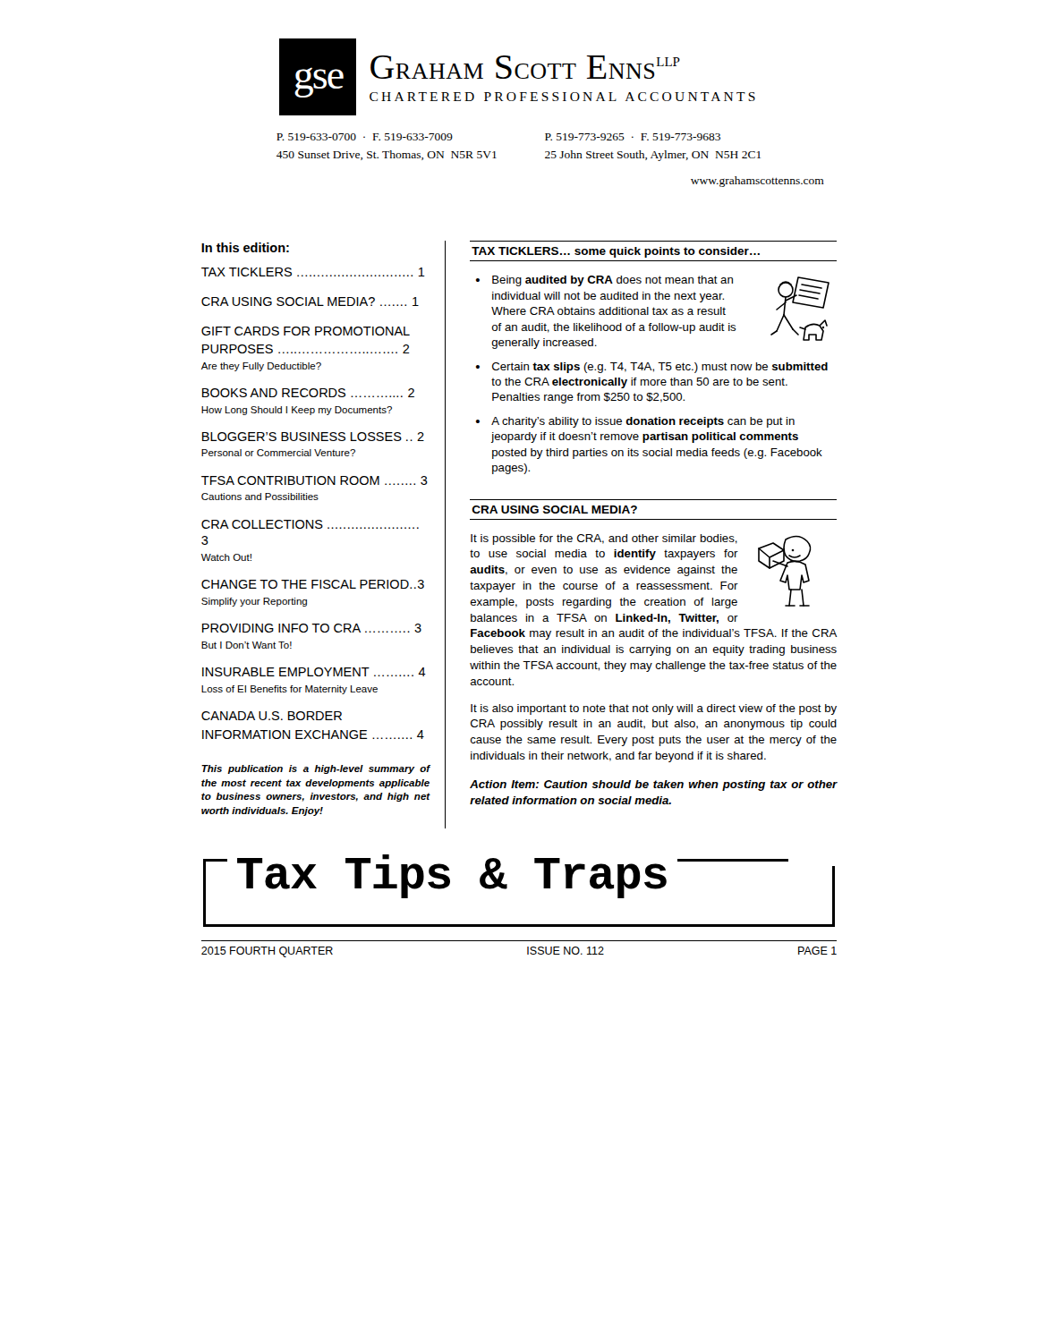gse
GRAHAM SCOTT ENNSLLP
CHARTERED PROFESSIONAL ACCOUNTANTS
P. 519-633-0700 · F. 519-633-7009
450 Sunset Drive, St. Thomas, ON N5R 5V1
P. 519-773-9265 · F. 519-773-9683
25 John Street South, Aylmer, ON N5H 2C1
www.grahamscottenns.com
In this edition:
TAX TICKLERS …..…..................... 1
CRA USING SOCIAL MEDIA? ….... 1
GIFT CARDS FOR PROMOTIONAL
PURPOSES …..……………..….... 2
Are they Fully Deductible?
BOOKS AND RECORDS ……….... 2
How Long Should I Keep my Documents?
BLOGGER’S BUSINESS LOSSES .. 2
Personal or Commercial Venture?
TFSA CONTRIBUTION ROOM …..... 3
Cautions and Possibilities
CRA COLLECTIONS ....................... 3
Watch Out!
CHANGE TO THE FISCAL PERIOD.. 3
Simplify your Reporting
PROVIDING INFO TO CRA ……….. 3
But I Don’t Want To!
INSURABLE EMPLOYMENT …….... 4
Loss of EI Benefits for Maternity Leave
CANADA U.S. BORDER
INFORMATION EXCHANGE …….... 4
This publication is a high-level summary of the most recent tax developments applicable to business owners, investors, and high net worth individuals. Enjoy!
TAX TICKLERS… some quick points to consider…
Being audited by CRA does not mean that an individual will not be audited in the next year. Where CRA obtains additional tax as a result of an audit, the likelihood of a follow-up audit is generally increased.
Certain tax slips (e.g. T4, T4A, T5 etc.) must now be submitted to the CRA electronically if more than 50 are to be sent. Penalties range from $250 to $2,500.
A charity’s ability to issue donation receipts can be put in jeopardy if it doesn’t remove partisan political comments posted by third parties on its social media feeds (e.g. Facebook pages).
CRA USING SOCIAL MEDIA?
It is possible for the CRA, and other similar bodies, to use social media to identify taxpayers for audits, or even to use as evidence against the taxpayer in the course of a reassessment. For example, posts regarding the creation of large balances in a TFSA on Linked-In, Twitter, or Facebook may result in an audit of the individual’s TFSA. If the CRA believes that an individual is carrying on an equity trading business within the TFSA account, they may challenge the tax-free status of the account.
It is also important to note that not only will a direct view of the post by CRA possibly result in an audit, but also, an anonymous tip could cause the same result. Every post puts the user at the mercy of the individuals in their network, and far beyond if it is shared.
Action Item: Caution should be taken when posting tax or other related information on social media.
Tax Tips & Traps
2015 FOURTH QUARTER
ISSUE NO. 112
PAGE 1